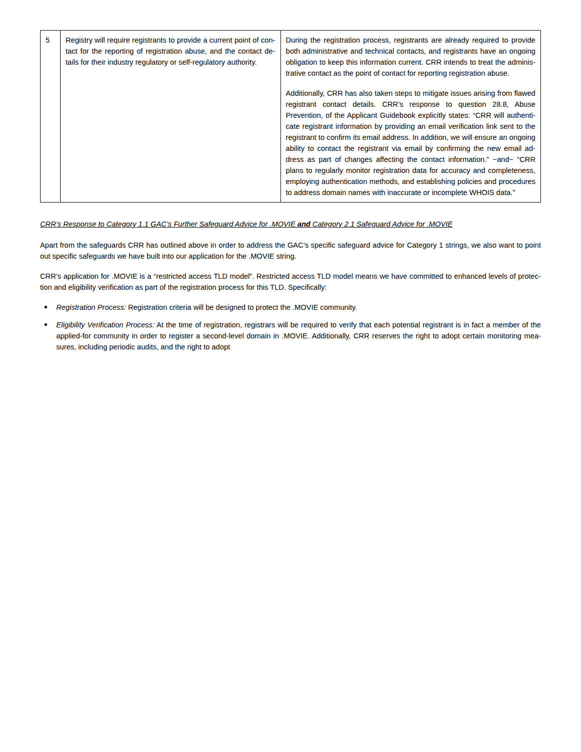| 5 | Registry will require registrants to provide a current point of contact for the reporting of registration abuse, and the contact details for their industry regulatory or self-regulatory authority. | During the registration process, registrants are already required to provide both administrative and technical contacts, and registrants have an ongoing obligation to keep this information current. CRR intends to treat the administrative contact as the point of contact for reporting registration abuse. Additionally, CRR has also taken steps to mitigate issues arising from flawed registrant contact details. CRR’s response to question 28.8, Abuse Prevention, of the Applicant Guidebook explicitly states: “CRR will authenticate registrant information by providing an email verification link sent to the registrant to confirm its email address. In addition, we will ensure an ongoing ability to contact the registrant via email by confirming the new email address as part of changes affecting the contact information.” ~and~ “CRR plans to regularly monitor registration data for accuracy and completeness, employing authentication methods, and establishing policies and procedures to address domain names with inaccurate or incomplete WHOIS data.” |
CRR’s Response to Category 1.1 GAC’s Further Safeguard Advice for .MOVIE and Category 2.1 Safeguard Advice for .MOVIE
Apart from the safeguards CRR has outlined above in order to address the GAC’s specific safeguard advice for Category 1 strings, we also want to point out specific safeguards we have built into our application for the .MOVIE string.
CRR’s application for .MOVIE is a “restricted access TLD model”. Restricted access TLD model means we have committed to enhanced levels of protection and eligibility verification as part of the registration process for this TLD. Specifically:
Registration Process: Registration criteria will be designed to protect the .MOVIE community.
Eligibility Verification Process: At the time of registration, registrars will be required to verify that each potential registrant is in fact a member of the applied-for community in order to register a second-level domain in .MOVIE. Additionally, CRR reserves the right to adopt certain monitoring measures, including periodic audits, and the right to adopt